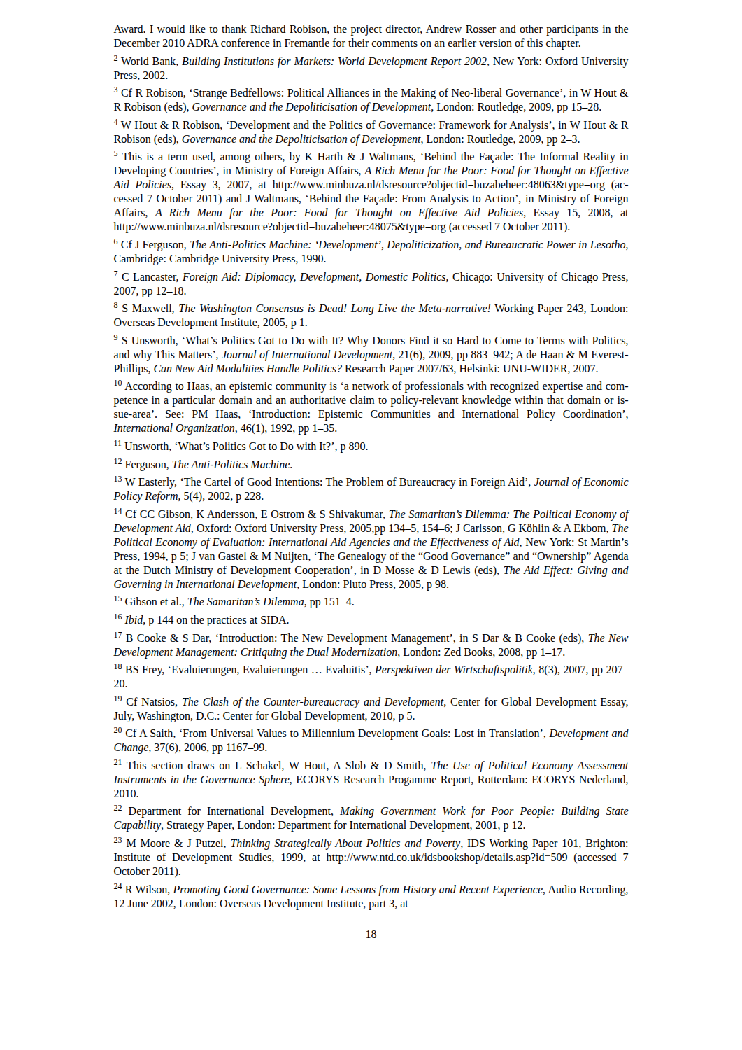Award. I would like to thank Richard Robison, the project director, Andrew Rosser and other participants in the December 2010 ADRA conference in Fremantle for their comments on an earlier version of this chapter.
2 World Bank, Building Institutions for Markets: World Development Report 2002, New York: Oxford University Press, 2002.
3 Cf R Robison, ‘Strange Bedfellows: Political Alliances in the Making of Neo-liberal Governance’, in W Hout & R Robison (eds), Governance and the Depoliticisation of Development, London: Routledge, 2009, pp 15–28.
4 W Hout & R Robison, ‘Development and the Politics of Governance: Framework for Analysis’, in W Hout & R Robison (eds), Governance and the Depoliticisation of Development, London: Routledge, 2009, pp 2–3.
5 This is a term used, among others, by K Harth & J Waltmans, ‘Behind the Façade: The Informal Reality in Developing Countries’, in Ministry of Foreign Affairs, A Rich Menu for the Poor: Food for Thought on Effective Aid Policies, Essay 3, 2007, at http://www.minbuza.nl/dsresource?objectid=buzabeheer:48063&type=org (accessed 7 October 2011) and J Waltmans, ‘Behind the Façade: From Analysis to Action’, in Ministry of Foreign Affairs, A Rich Menu for the Poor: Food for Thought on Effective Aid Policies, Essay 15, 2008, at http://www.minbuza.nl/dsresource?objectid=buzabeheer:48075&type=org (accessed 7 October 2011).
6 Cf J Ferguson, The Anti-Politics Machine: ‘Development’, Depoliticization, and Bureaucratic Power in Lesotho, Cambridge: Cambridge University Press, 1990.
7 C Lancaster, Foreign Aid: Diplomacy, Development, Domestic Politics, Chicago: University of Chicago Press, 2007, pp 12–18.
8 S Maxwell, The Washington Consensus is Dead! Long Live the Meta-narrative! Working Paper 243, London: Overseas Development Institute, 2005, p 1.
9 S Unsworth, ‘What’s Politics Got to Do with It? Why Donors Find it so Hard to Come to Terms with Politics, and why This Matters’, Journal of International Development, 21(6), 2009, pp 883–942; A de Haan & M Everest-Phillips, Can New Aid Modalities Handle Politics? Research Paper 2007/63, Helsinki: UNU-WIDER, 2007.
10 According to Haas, an epistemic community is ‘a network of professionals with recognized expertise and competence in a particular domain and an authoritative claim to policy-relevant knowledge within that domain or issue-area’. See: PM Haas, ‘Introduction: Epistemic Communities and International Policy Coordination’, International Organization, 46(1), 1992, pp 1–35.
11 Unsworth, ‘What’s Politics Got to Do with It?’, p 890.
12 Ferguson, The Anti-Politics Machine.
13 W Easterly, ‘The Cartel of Good Intentions: The Problem of Bureaucracy in Foreign Aid’, Journal of Economic Policy Reform, 5(4), 2002, p 228.
14 Cf CC Gibson, K Andersson, E Ostrom & S Shivakumar, The Samaritan’s Dilemma: The Political Economy of Development Aid, Oxford: Oxford University Press, 2005,pp 134–5, 154–6; J Carlsson, G Köhlin & A Ekbom, The Political Economy of Evaluation: International Aid Agencies and the Effectiveness of Aid, New York: St Martin’s Press, 1994, p 5; J van Gastel & M Nuijten, ‘The Genealogy of the “Good Governance” and “Ownership” Agenda at the Dutch Ministry of Development Cooperation’, in D Mosse & D Lewis (eds), The Aid Effect: Giving and Governing in International Development, London: Pluto Press, 2005, p 98.
15 Gibson et al., The Samaritan’s Dilemma, pp 151–4.
16 Ibid, p 144 on the practices at SIDA.
17 B Cooke & S Dar, ‘Introduction: The New Development Management’, in S Dar & B Cooke (eds), The New Development Management: Critiquing the Dual Modernization, London: Zed Books, 2008, pp 1–17.
18 BS Frey, ‘Evaluierungen, Evaluierungen … Evaluitis’, Perspektiven der Wirtschaftspolitik, 8(3), 2007, pp 207–20.
19 Cf Natsios, The Clash of the Counter-bureaucracy and Development, Center for Global Development Essay, July, Washington, D.C.: Center for Global Development, 2010, p 5.
20 Cf A Saith, ‘From Universal Values to Millennium Development Goals: Lost in Translation’, Development and Change, 37(6), 2006, pp 1167–99.
21 This section draws on L Schakel, W Hout, A Slob & D Smith, The Use of Political Economy Assessment Instruments in the Governance Sphere, ECORYS Research Progamme Report, Rotterdam: ECORYS Nederland, 2010.
22 Department for International Development, Making Government Work for Poor People: Building State Capability, Strategy Paper, London: Department for International Development, 2001, p 12.
23 M Moore & J Putzel, Thinking Strategically About Politics and Poverty, IDS Working Paper 101, Brighton: Institute of Development Studies, 1999, at http://www.ntd.co.uk/idsbookshop/details.asp?id=509 (accessed 7 October 2011).
24 R Wilson, Promoting Good Governance: Some Lessons from History and Recent Experience, Audio Recording, 12 June 2002, London: Overseas Development Institute, part 3, at
18